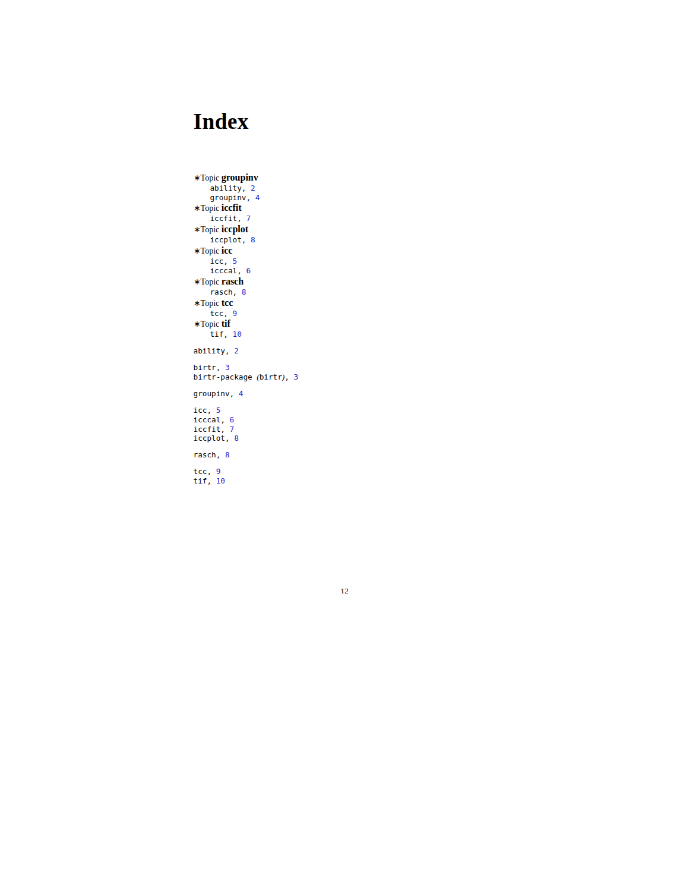Index
∗Topic groupinv
ability, 2
groupinv, 4
∗Topic iccfit
iccfit, 7
∗Topic iccplot
iccplot, 8
∗Topic icc
icc, 5
icccal, 6
∗Topic rasch
rasch, 8
∗Topic tcc
tcc, 9
∗Topic tif
tif, 10
ability, 2
birtr, 3
birtr-package (birtr), 3
groupinv, 4
icc, 5
icccal, 6
iccfit, 7
iccplot, 8
rasch, 8
tcc, 9
tif, 10
12